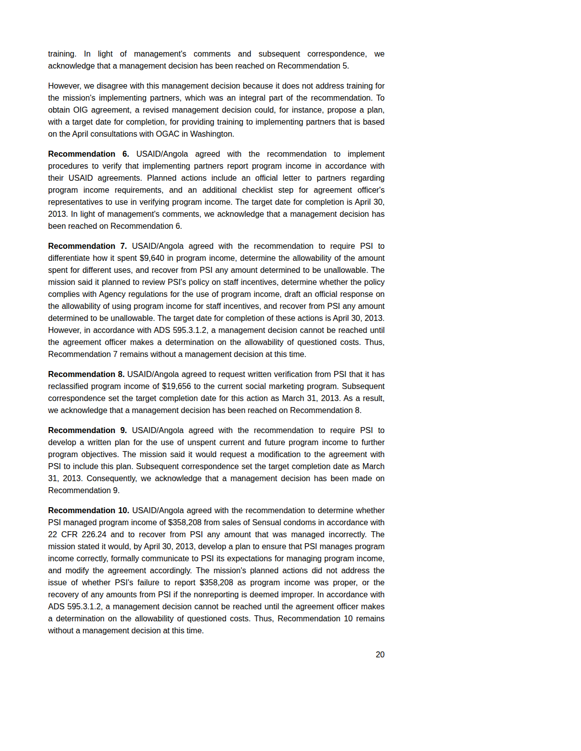training. In light of management's comments and subsequent correspondence, we acknowledge that a management decision has been reached on Recommendation 5.
However, we disagree with this management decision because it does not address training for the mission's implementing partners, which was an integral part of the recommendation. To obtain OIG agreement, a revised management decision could, for instance, propose a plan, with a target date for completion, for providing training to implementing partners that is based on the April consultations with OGAC in Washington.
Recommendation 6. USAID/Angola agreed with the recommendation to implement procedures to verify that implementing partners report program income in accordance with their USAID agreements. Planned actions include an official letter to partners regarding program income requirements, and an additional checklist step for agreement officer's representatives to use in verifying program income. The target date for completion is April 30, 2013. In light of management's comments, we acknowledge that a management decision has been reached on Recommendation 6.
Recommendation 7. USAID/Angola agreed with the recommendation to require PSI to differentiate how it spent $9,640 in program income, determine the allowability of the amount spent for different uses, and recover from PSI any amount determined to be unallowable. The mission said it planned to review PSI's policy on staff incentives, determine whether the policy complies with Agency regulations for the use of program income, draft an official response on the allowability of using program income for staff incentives, and recover from PSI any amount determined to be unallowable. The target date for completion of these actions is April 30, 2013. However, in accordance with ADS 595.3.1.2, a management decision cannot be reached until the agreement officer makes a determination on the allowability of questioned costs. Thus, Recommendation 7 remains without a management decision at this time.
Recommendation 8. USAID/Angola agreed to request written verification from PSI that it has reclassified program income of $19,656 to the current social marketing program. Subsequent correspondence set the target completion date for this action as March 31, 2013. As a result, we acknowledge that a management decision has been reached on Recommendation 8.
Recommendation 9. USAID/Angola agreed with the recommendation to require PSI to develop a written plan for the use of unspent current and future program income to further program objectives. The mission said it would request a modification to the agreement with PSI to include this plan. Subsequent correspondence set the target completion date as March 31, 2013. Consequently, we acknowledge that a management decision has been made on Recommendation 9.
Recommendation 10. USAID/Angola agreed with the recommendation to determine whether PSI managed program income of $358,208 from sales of Sensual condoms in accordance with 22 CFR 226.24 and to recover from PSI any amount that was managed incorrectly. The mission stated it would, by April 30, 2013, develop a plan to ensure that PSI manages program income correctly, formally communicate to PSI its expectations for managing program income, and modify the agreement accordingly. The mission's planned actions did not address the issue of whether PSI's failure to report $358,208 as program income was proper, or the recovery of any amounts from PSI if the nonreporting is deemed improper. In accordance with ADS 595.3.1.2, a management decision cannot be reached until the agreement officer makes a determination on the allowability of questioned costs. Thus, Recommendation 10 remains without a management decision at this time.
20